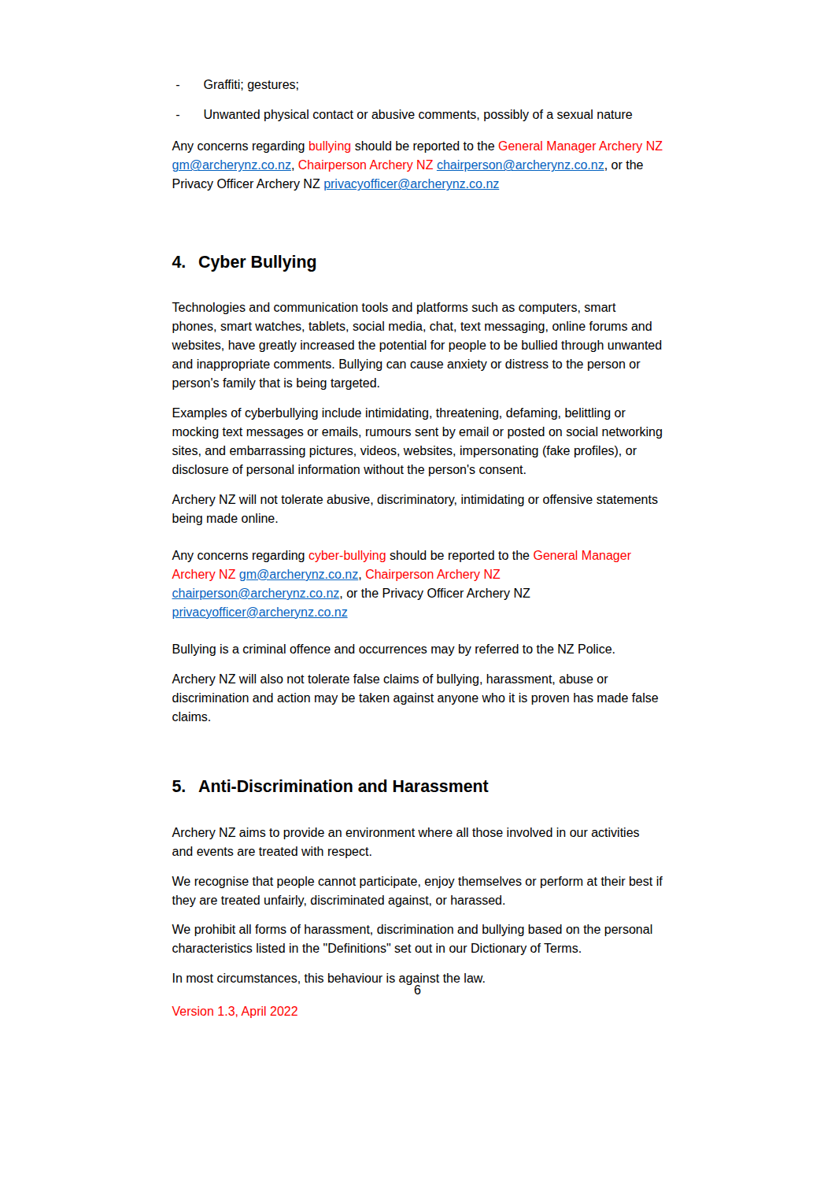Graffiti; gestures;
Unwanted physical contact or abusive comments, possibly of a sexual nature
Any concerns regarding bullying should be reported to the General Manager Archery NZ gm@archerynz.co.nz, Chairperson Archery NZ chairperson@archerynz.co.nz, or the Privacy Officer Archery NZ privacyofficer@archerynz.co.nz
4. Cyber Bullying
Technologies and communication tools and platforms such as computers, smart phones, smart watches, tablets, social media, chat, text messaging, online forums and websites, have greatly increased the potential for people to be bullied through unwanted and inappropriate comments. Bullying can cause anxiety or distress to the person or person's family that is being targeted.
Examples of cyberbullying include intimidating, threatening, defaming, belittling or mocking text messages or emails, rumours sent by email or posted on social networking sites, and embarrassing pictures, videos, websites, impersonating (fake profiles), or disclosure of personal information without the person's consent.
Archery NZ will not tolerate abusive, discriminatory, intimidating or offensive statements being made online.
Any concerns regarding cyber-bullying should be reported to the General Manager Archery NZ gm@archerynz.co.nz, Chairperson Archery NZ chairperson@archerynz.co.nz, or the Privacy Officer Archery NZ privacyofficer@archerynz.co.nz
Bullying is a criminal offence and occurrences may by referred to the NZ Police.
Archery NZ will also not tolerate false claims of bullying, harassment, abuse or discrimination and action may be taken against anyone who it is proven has made false claims.
5. Anti-Discrimination and Harassment
Archery NZ aims to provide an environment where all those involved in our activities and events are treated with respect.
We recognise that people cannot participate, enjoy themselves or perform at their best if they are treated unfairly, discriminated against, or harassed.
We prohibit all forms of harassment, discrimination and bullying based on the personal characteristics listed in the "Definitions" set out in our Dictionary of Terms.
In most circumstances, this behaviour is against the law.
6
Version 1.3, April 2022